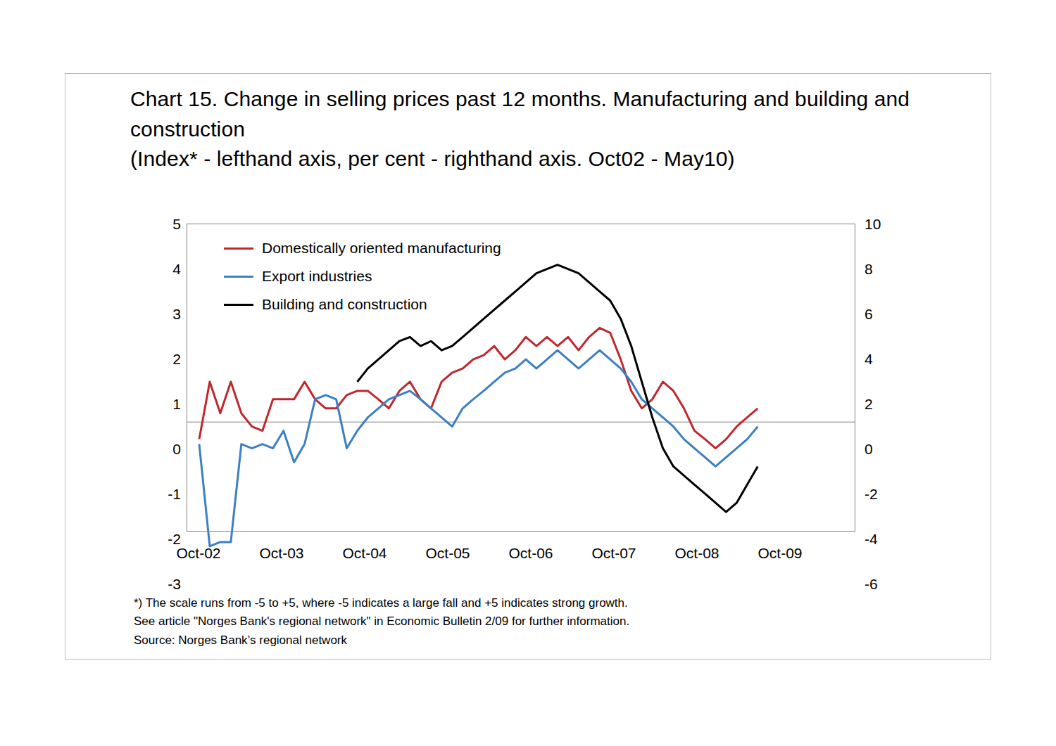Chart 15. Change in selling prices past 12 months. Manufacturing and building and construction
(Index* - lefthand axis, per cent - righthand axis. Oct02 - May10)
5
4
3
2
1
0
-1
-2
-3
10
8
6
4
2
0
-2
-4
-6
Oct-02
Oct-03
Oct-04
Oct-05
Oct-06
Oct-07
Oct-08
Oct-09
Domestically oriented manufacturing
Export industries
Building and construction
*) The scale runs from -5 to +5, where -5 indicates a large fall and +5 indicates strong growth.
See article "Norges Bank's regional network" in Economic Bulletin 2/09 for further information.
Source: Norges Bank’s regional network